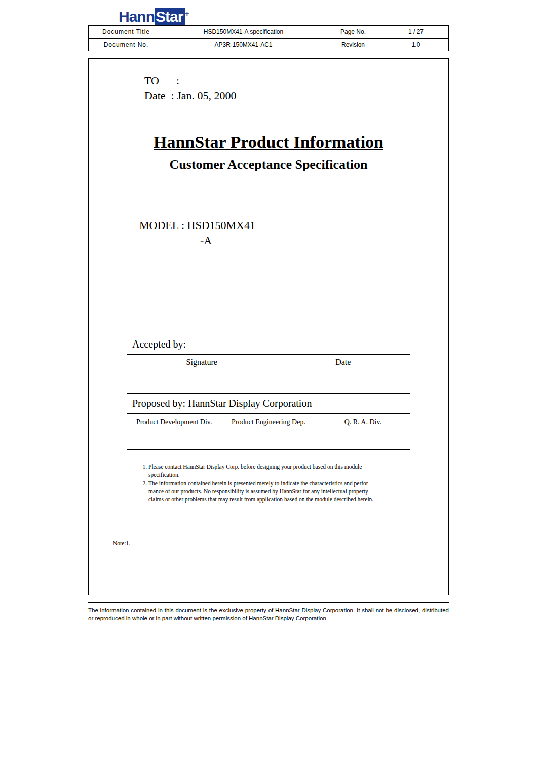Hann Star+
| Document Title | HSD150MX41-A specification | Page No. | 1 / 27 |
| Document No. | AP3R-150MX41-AC1 | Revision | 1.0 |
TO:
Date : Jan. 05, 2000
HannStar Product Information
Customer Acceptance Specification
MODEL : HSD150MX41 -A
| Accepted by: |
| Signature Date |
| Proposed by: HannStar Display Corporation |
| Product Development Div. | Product Engineering Dep. | Q. R. A. Div. |
Please contact HannStar Display Corp. before designing your product based on this module specification.
The information contained herein is presented merely to indicate the characteristics and perfor- mance of our products. No responsibility is assumed by HannStar for any intellectual property claims or other problems that may result from application based on the module described herein.
Note:1.
The information contained in this document is the exclusive property of HannStar Display Corporation. It shall not be disclosed, distributed or reproduced in whole or in part without written permission of HannStar Display Corporation.